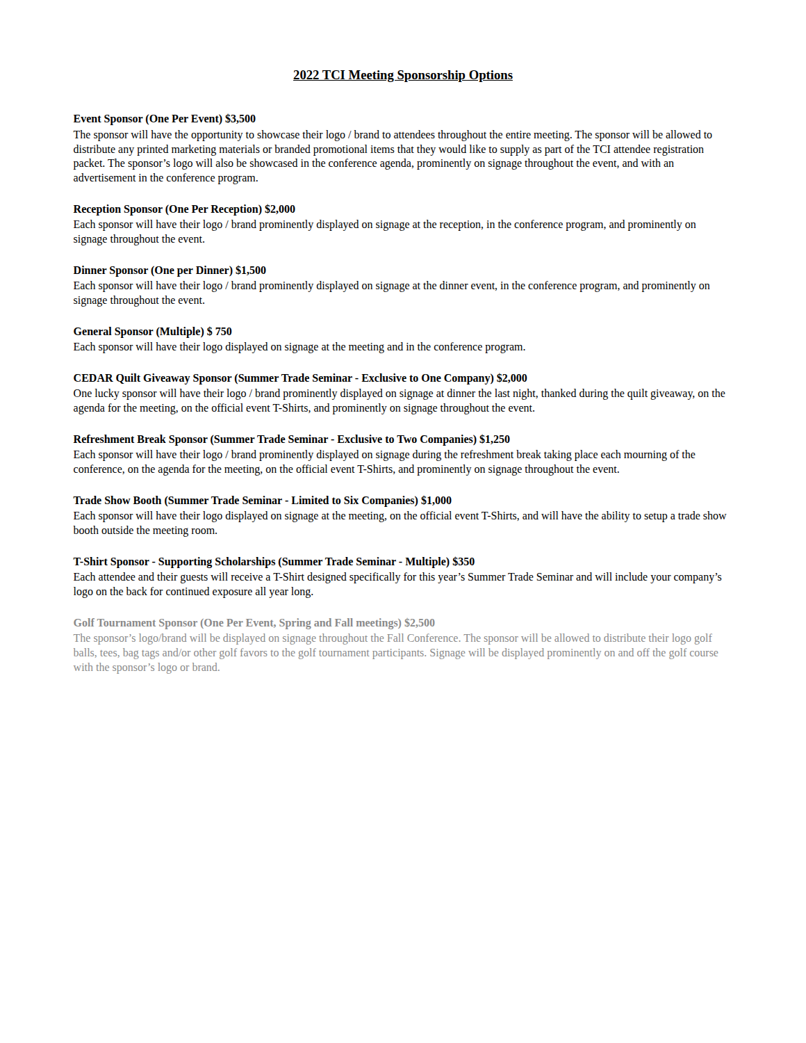2022 TCI Meeting Sponsorship Options
Event Sponsor (One Per Event) $3,500
The sponsor will have the opportunity to showcase their logo / brand to attendees throughout the entire meeting. The sponsor will be allowed to distribute any printed marketing materials or branded promotional items that they would like to supply as part of the TCI attendee registration packet. The sponsor’s logo will also be showcased in the conference agenda, prominently on signage throughout the event, and with an advertisement in the conference program.
Reception Sponsor (One Per Reception) $2,000
Each sponsor will have their logo / brand prominently displayed on signage at the reception, in the conference program, and prominently on signage throughout the event.
Dinner Sponsor (One per Dinner) $1,500
Each sponsor will have their logo / brand prominently displayed on signage at the dinner event, in the conference program, and prominently on signage throughout the event.
General Sponsor (Multiple) $ 750
Each sponsor will have their logo displayed on signage at the meeting and in the conference program.
CEDAR Quilt Giveaway Sponsor (Summer Trade Seminar - Exclusive to One Company) $2,000
One lucky sponsor will have their logo / brand prominently displayed on signage at dinner the last night, thanked during the quilt giveaway, on the agenda for the meeting, on the official event T-Shirts, and prominently on signage throughout the event.
Refreshment Break Sponsor (Summer Trade Seminar - Exclusive to Two Companies) $1,250
Each sponsor will have their logo / brand prominently displayed on signage during the refreshment break taking place each mourning of the conference, on the agenda for the meeting, on the official event T-Shirts, and prominently on signage throughout the event.
Trade Show Booth (Summer Trade Seminar - Limited to Six Companies) $1,000
Each sponsor will have their logo displayed on signage at the meeting, on the official event T-Shirts, and will have the ability to setup a trade show booth outside the meeting room.
T-Shirt Sponsor - Supporting Scholarships (Summer Trade Seminar - Multiple) $350
Each attendee and their guests will receive a T-Shirt designed specifically for this year’s Summer Trade Seminar and will include your company’s logo on the back for continued exposure all year long.
Golf Tournament Sponsor (One Per Event, Spring and Fall meetings) $2,500
The sponsor’s logo/brand will be displayed on signage throughout the Fall Conference. The sponsor will be allowed to distribute their logo golf balls, tees, bag tags and/or other golf favors to the golf tournament participants. Signage will be displayed prominently on and off the golf course with the sponsor’s logo or brand.